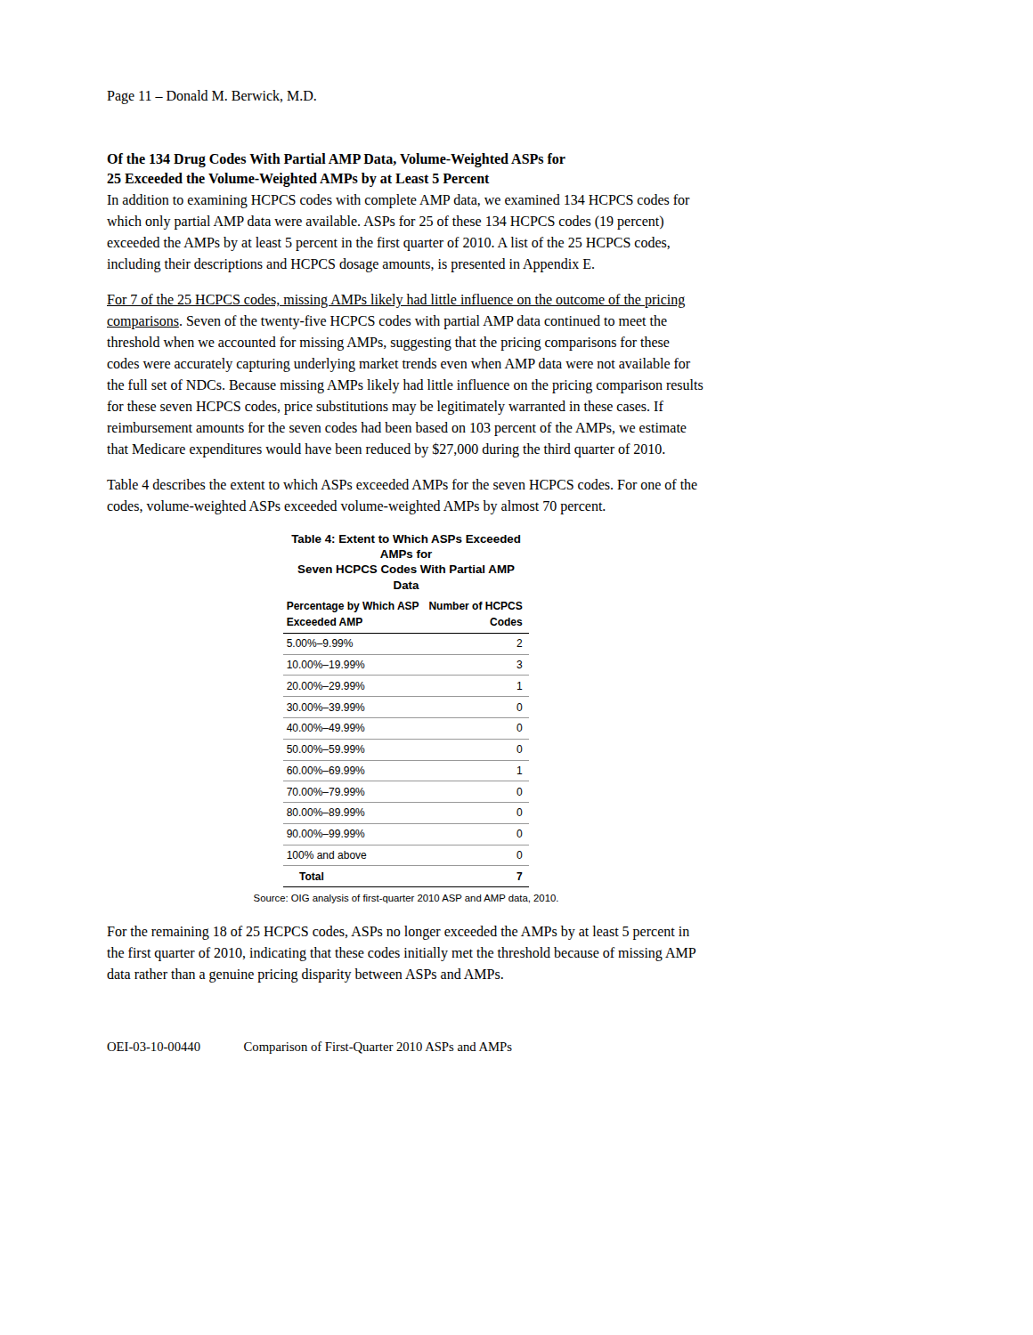Page 11 – Donald M. Berwick, M.D.
Of the 134 Drug Codes With Partial AMP Data, Volume-Weighted ASPs for
25 Exceeded the Volume-Weighted AMPs by at Least 5 Percent
In addition to examining HCPCS codes with complete AMP data, we examined 134 HCPCS codes for which only partial AMP data were available. ASPs for 25 of these 134 HCPCS codes (19 percent) exceeded the AMPs by at least 5 percent in the first quarter of 2010. A list of the 25 HCPCS codes, including their descriptions and HCPCS dosage amounts, is presented in Appendix E.
For 7 of the 25 HCPCS codes, missing AMPs likely had little influence on the outcome of the pricing comparisons. Seven of the twenty-five HCPCS codes with partial AMP data continued to meet the threshold when we accounted for missing AMPs, suggesting that the pricing comparisons for these codes were accurately capturing underlying market trends even when AMP data were not available for the full set of NDCs. Because missing AMPs likely had little influence on the pricing comparison results for these seven HCPCS codes, price substitutions may be legitimately warranted in these cases. If reimbursement amounts for the seven codes had been based on 103 percent of the AMPs, we estimate that Medicare expenditures would have been reduced by $27,000 during the third quarter of 2010.
Table 4 describes the extent to which ASPs exceeded AMPs for the seven HCPCS codes. For one of the codes, volume-weighted ASPs exceeded volume-weighted AMPs by almost 70 percent.
Table 4: Extent to Which ASPs Exceeded AMPs for Seven HCPCS Codes With Partial AMP Data
| Percentage by Which ASP Exceeded AMP | Number of HCPCS Codes |
| --- | --- |
| 5.00%–9.99% | 2 |
| 10.00%–19.99% | 3 |
| 20.00%–29.99% | 1 |
| 30.00%–39.99% | 0 |
| 40.00%–49.99% | 0 |
| 50.00%–59.99% | 0 |
| 60.00%–69.99% | 1 |
| 70.00%–79.99% | 0 |
| 80.00%–89.99% | 0 |
| 90.00%–99.99% | 0 |
| 100% and above | 0 |
| Total | 7 |
Source: OIG analysis of first-quarter 2010 ASP and AMP data, 2010.
For the remaining 18 of 25 HCPCS codes, ASPs no longer exceeded the AMPs by at least 5 percent in the first quarter of 2010, indicating that these codes initially met the threshold because of missing AMP data rather than a genuine pricing disparity between ASPs and AMPs.
OEI-03-10-00440 Comparison of First-Quarter 2010 ASPs and AMPs